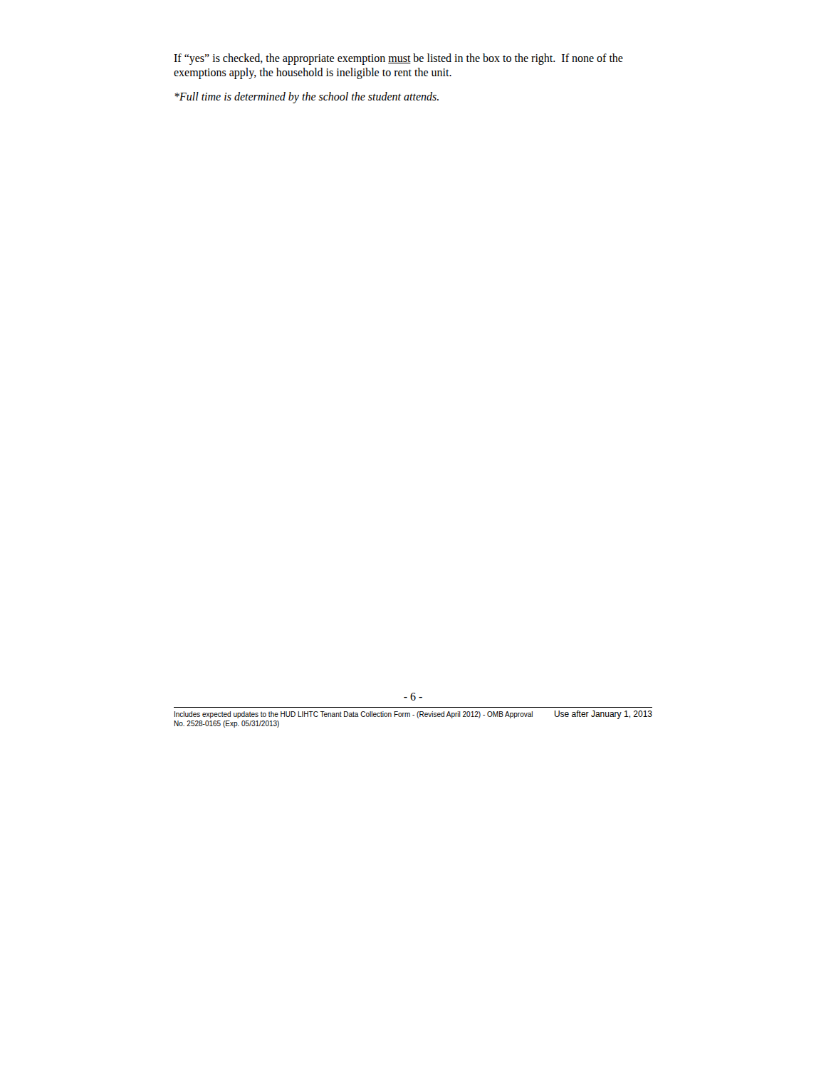If “yes” is checked, the appropriate exemption must be listed in the box to the right. If none of the exemptions apply, the household is ineligible to rent the unit.
*Full time is determined by the school the student attends.
- 6 -
Includes expected updates to the HUD LIHTC Tenant Data Collection Form - (Revised April 2012) - OMB Approval No. 2528-0165 (Exp. 05/31/2013)
Use after January 1, 2013